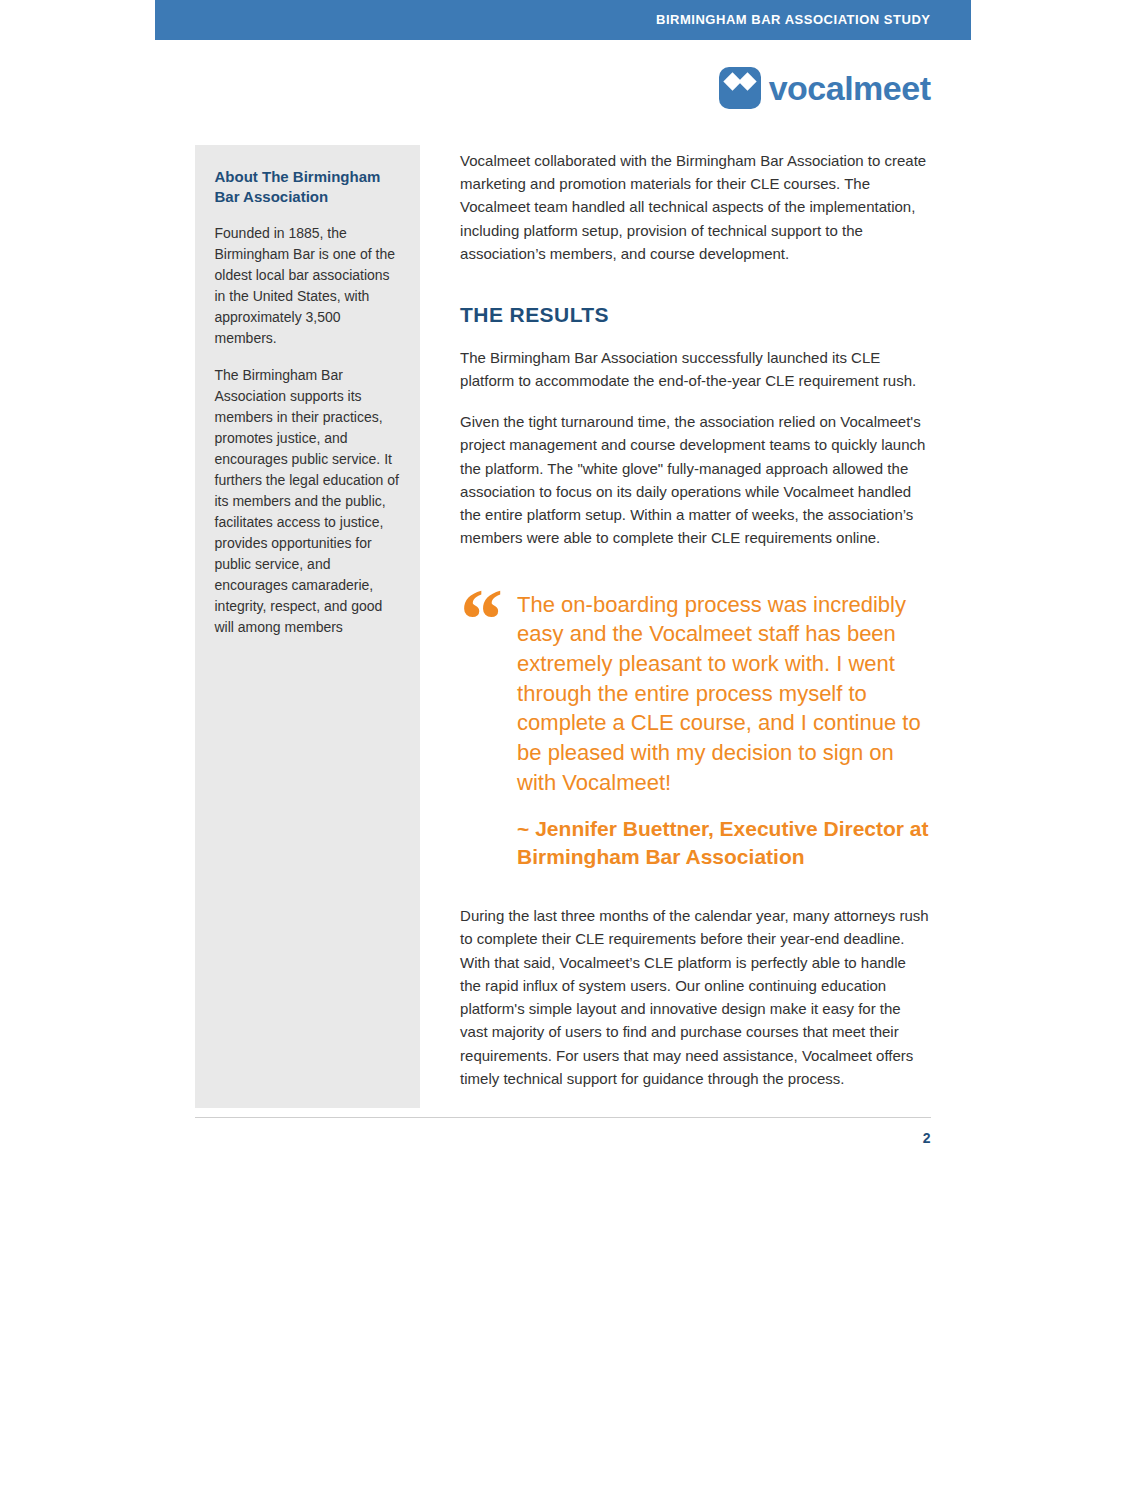BIRMINGHAM BAR ASSOCIATION STUDY
vocalmeet
About The Birmingham Bar Association
Founded in 1885, the Birmingham Bar is one of the oldest local bar associations in the United States, with approximately 3,500 members.
The Birmingham Bar Association supports its members in their practices, promotes justice, and encourages public service. It furthers the legal education of its members and the public, facilitates access to justice, provides opportunities for public service, and encourages camaraderie, integrity, respect, and good will among members
Vocalmeet collaborated with the Birmingham Bar Association to create marketing and promotion materials for their CLE courses. The Vocalmeet team handled all technical aspects of the implementation, including platform setup, provision of technical support to the association’s members, and course development.
THE RESULTS
The Birmingham Bar Association successfully launched its CLE platform to accommodate the end-of-the-year CLE requirement rush.
Given the tight turnaround time, the association relied on Vocalmeet's project management and course development teams to quickly launch the platform. The "white glove" fully-managed approach allowed the association to focus on its daily operations while Vocalmeet handled the entire platform setup. Within a matter of weeks, the association’s members were able to complete their CLE requirements online.
“ The on-boarding process was incredibly easy and the Vocalmeet staff has been extremely pleasant to work with. I went through the entire process myself to complete a CLE course, and I continue to be pleased with my decision to sign on with Vocalmeet! ~ Jennifer Buettner, Executive Director at Birmingham Bar Association
During the last three months of the calendar year, many attorneys rush to complete their CLE requirements before their year-end deadline. With that said, Vocalmeet’s CLE platform is perfectly able to handle the rapid influx of system users. Our online continuing education platform's simple layout and innovative design make it easy for the vast majority of users to find and purchase courses that meet their requirements. For users that may need assistance, Vocalmeet offers timely technical support for guidance through the process.
2